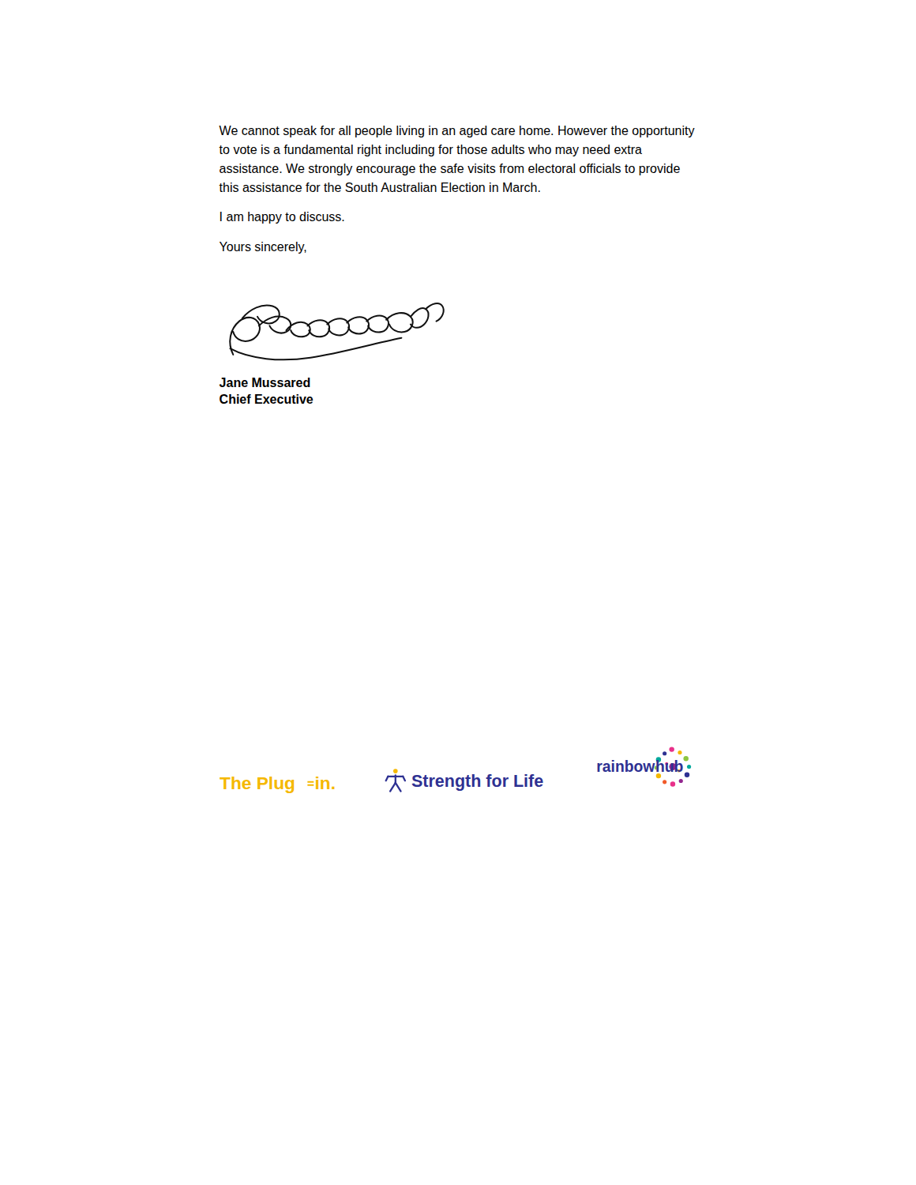We cannot speak for all people living in an aged care home. However the opportunity to vote is a fundamental right including for those adults who may need extra assistance. We strongly encourage the safe visits from electoral officials to provide this assistance for the South Australian Election in March.
I am happy to discuss.
Yours sincerely,
Jane Mussared
Chief Executive
The Plug in. Strength for Life rainbow hub